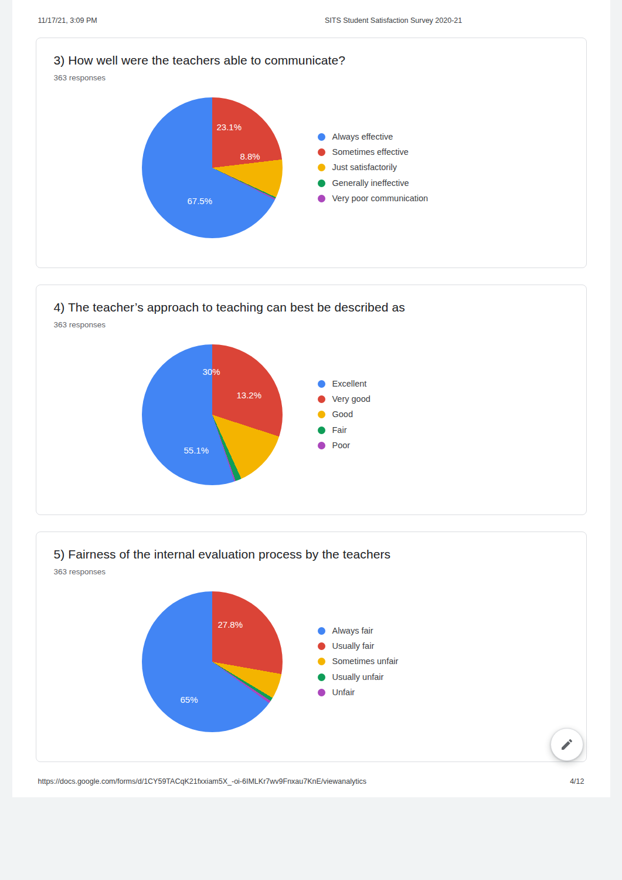11/17/21, 3:09 PM SITS Student Satisfaction Survey 2020-21
3) How well were the teachers able to communicate?
363 responses
23.1% 8.8% 67.5%
Always effective
Sometimes effective
Just satisfactorily
Generally ineffective
Very poor communication
4) The teacher’s approach to teaching can best be described as
363 responses
30% 13.2% 55.1%
Excellent
Very good
Good
Fair
Poor
5) Fairness of the internal evaluation process by the teachers
363 responses
27.8% 65%
Always fair
Usually fair
Sometimes unfair
Usually unfair
Unfair
https://docs.google.com/forms/d/1CY59TACqK21fxxiam5X_-oi-6IMLKr7wv9Fnxau7KnE/viewanalytics 4/12